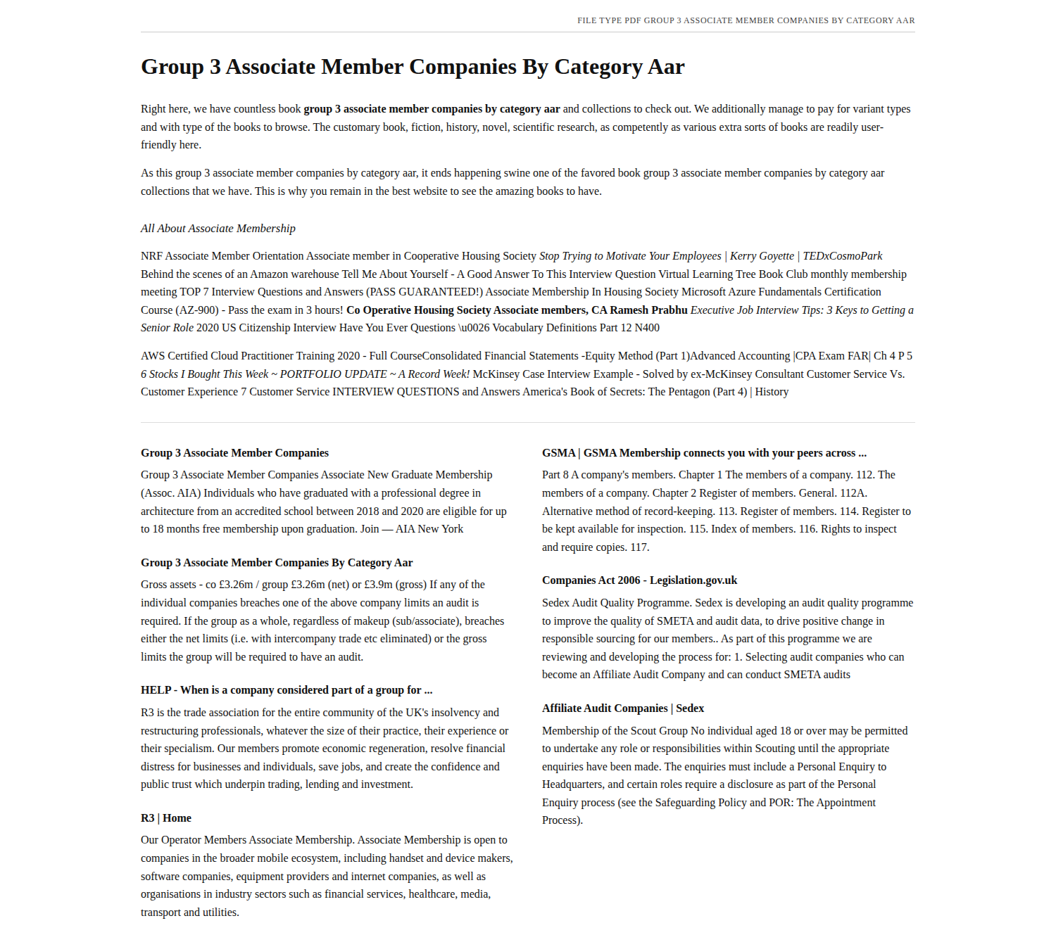File Type PDF Group 3 Associate Member Companies By Category Aar
Group 3 Associate Member Companies By Category Aar
Right here, we have countless book group 3 associate member companies by category aar and collections to check out. We additionally manage to pay for variant types and with type of the books to browse. The customary book, fiction, history, novel, scientific research, as competently as various extra sorts of books are readily user-friendly here.
As this group 3 associate member companies by category aar, it ends happening swine one of the favored book group 3 associate member companies by category aar collections that we have. This is why you remain in the best website to see the amazing books to have.
All About Associate Membership
NRF Associate Member Orientation Associate member in Cooperative Housing Society Stop Trying to Motivate Your Employees | Kerry Goyette | TEDxCosmoPark Behind the scenes of an Amazon warehouse Tell Me About Yourself - A Good Answer To This Interview Question Virtual Learning Tree Book Club monthly membership meeting TOP 7 Interview Questions and Answers (PASS GUARANTEED!) Associate Membership In Housing Society Microsoft Azure Fundamentals Certification Course (AZ-900) - Pass the exam in 3 hours! Co Operative Housing Society Associate members, CA Ramesh Prabhu Executive Job Interview Tips: 3 Keys to Getting a Senior Role 2020 US Citizenship Interview Have You Ever Questions \u0026 Vocabulary Definitions Part 12 N400
AWS Certified Cloud Practitioner Training 2020 - Full CourseConsolidated Financial Statements -Equity Method (Part 1)Advanced Accounting |CPA Exam FAR| Ch 4 P 5 6 Stocks I Bought This Week ~ PORTFOLIO UPDATE ~ A Record Week! McKinsey Case Interview Example - Solved by ex-McKinsey Consultant Customer Service Vs. Customer Experience 7 Customer Service INTERVIEW QUESTIONS and Answers America's Book of Secrets: The Pentagon (Part 4) | History
Group 3 Associate Member Companies
Group 3 Associate Member Companies Associate New Graduate Membership (Assoc. AIA) Individuals who have graduated with a professional degree in architecture from an accredited school between 2018 and 2020 are eligible for up to 18 months free membership upon graduation. Join — AIA New York
Group 3 Associate Member Companies By Category Aar
Gross assets - co £3.26m / group £3.26m (net) or £3.9m (gross) If any of the individual companies breaches one of the above company limits an audit is required. If the group as a whole, regardless of makeup (sub/associate), breaches either the net limits (i.e. with intercompany trade etc eliminated) or the gross limits the group will be required to have an audit.
HELP - When is a company considered part of a group for ...
R3 is the trade association for the entire community of the UK's insolvency and restructuring professionals, whatever the size of their practice, their experience or their specialism. Our members promote economic regeneration, resolve financial distress for businesses and individuals, save jobs, and create the confidence and public trust which underpin trading, lending and investment.
R3 | Home
Our Operator Members Associate Membership. Associate Membership is open to companies in the broader mobile ecosystem, including handset and device makers, software companies, equipment providers and internet companies, as well as organisations in industry sectors such as financial services, healthcare, media, transport and utilities.
GSMA | GSMA Membership connects you with your peers across ...
Part 8 A company's members. Chapter 1 The members of a company. 112. The members of a company. Chapter 2 Register of members. General. 112A. Alternative method of record-keeping. 113. Register of members. 114. Register to be kept available for inspection. 115. Index of members. 116. Rights to inspect and require copies. 117.
Companies Act 2006 - Legislation.gov.uk
Sedex Audit Quality Programme. Sedex is developing an audit quality programme to improve the quality of SMETA and audit data, to drive positive change in responsible sourcing for our members.. As part of this programme we are reviewing and developing the process for: 1. Selecting audit companies who can become an Affiliate Audit Company and can conduct SMETA audits
Affiliate Audit Companies | Sedex
Membership of the Scout Group No individual aged 18 or over may be permitted to undertake any role or responsibilities within Scouting until the appropriate enquiries have been made. The enquiries must include a Personal Enquiry to Headquarters, and certain roles require a disclosure as part of the Personal Enquiry process (see the Safeguarding Policy and POR: The Appointment Process).